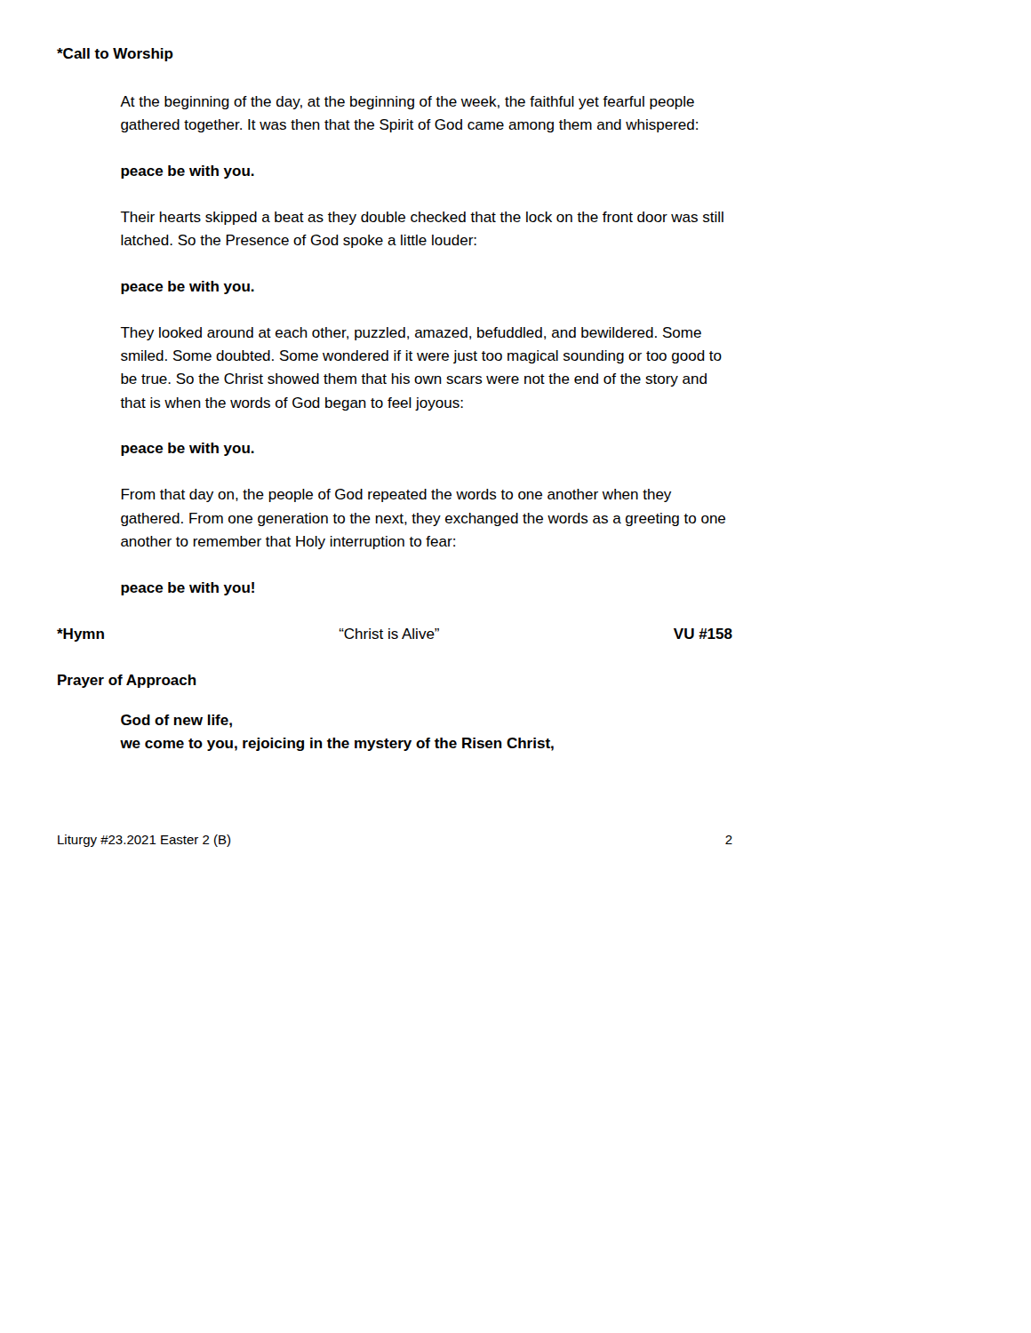*Call to Worship
At the beginning of the day, at the beginning of the week, the faithful yet fearful people gathered together. It was then that the Spirit of God came among them and whispered:
peace be with you.
Their hearts skipped a beat as they double checked that the lock on the front door was still latched. So the Presence of God spoke a little louder:
peace be with you.
They looked around at each other, puzzled, amazed, befuddled, and bewildered. Some smiled. Some doubted. Some wondered if it were just too magical sounding or too good to be true. So the Christ showed them that his own scars were not the end of the story and that is when the words of God began to feel joyous:
peace be with you.
From that day on, the people of God repeated the words to one another when they gathered. From one generation to the next, they exchanged the words as a greeting to one another to remember that Holy interruption to fear:
peace be with you!
*Hymn “Christ is Alive” VU #158
Prayer of Approach
God of new life,
we come to you, rejoicing in the mystery of the Risen Christ,
Liturgy #23.2021 Easter 2 (B) 2